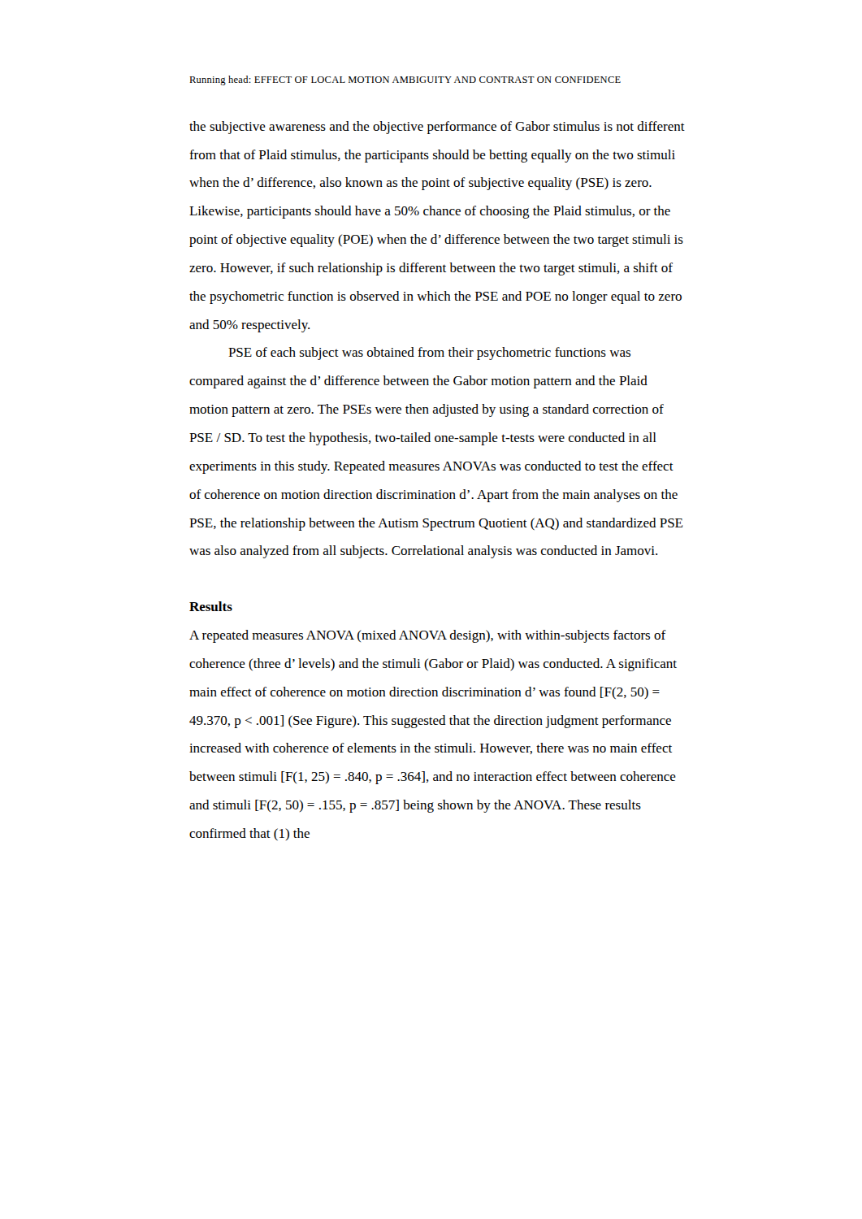Running head: EFFECT OF LOCAL MOTION AMBIGUITY AND CONTRAST ON CONFIDENCE
the subjective awareness and the objective performance of Gabor stimulus is not different from that of Plaid stimulus, the participants should be betting equally on the two stimuli when the d’ difference, also known as the point of subjective equality (PSE) is zero. Likewise, participants should have a 50% chance of choosing the Plaid stimulus, or the point of objective equality (POE) when the d’ difference between the two target stimuli is zero. However, if such relationship is different between the two target stimuli, a shift of the psychometric function is observed in which the PSE and POE no longer equal to zero and 50% respectively.
PSE of each subject was obtained from their psychometric functions was compared against the d’ difference between the Gabor motion pattern and the Plaid motion pattern at zero. The PSEs were then adjusted by using a standard correction of PSE / SD. To test the hypothesis, two-tailed one-sample t-tests were conducted in all experiments in this study. Repeated measures ANOVAs was conducted to test the effect of coherence on motion direction discrimination d’. Apart from the main analyses on the PSE, the relationship between the Autism Spectrum Quotient (AQ) and standardized PSE was also analyzed from all subjects. Correlational analysis was conducted in Jamovi.
Results
A repeated measures ANOVA (mixed ANOVA design), with within-subjects factors of coherence (three d’ levels) and the stimuli (Gabor or Plaid) was conducted. A significant main effect of coherence on motion direction discrimination d’ was found [F(2, 50) = 49.370, p < .001] (See Figure). This suggested that the direction judgment performance increased with coherence of elements in the stimuli. However, there was no main effect between stimuli [F(1, 25) = .840, p = .364], and no interaction effect between coherence and stimuli [F(2, 50) = .155, p = .857] being shown by the ANOVA. These results confirmed that (1) the